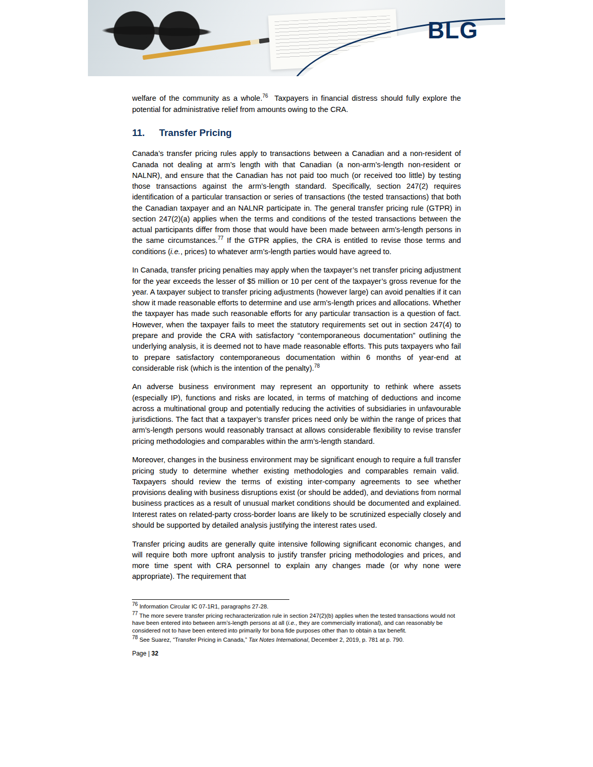BLG
welfare of the community as a whole.76 Taxpayers in financial distress should fully explore the potential for administrative relief from amounts owing to the CRA.
11. Transfer Pricing
Canada’s transfer pricing rules apply to transactions between a Canadian and a non-resident of Canada not dealing at arm’s length with that Canadian (a non-arm’s-length non-resident or NALNR), and ensure that the Canadian has not paid too much (or received too little) by testing those transactions against the arm’s-length standard. Specifically, section 247(2) requires identification of a particular transaction or series of transactions (the tested transactions) that both the Canadian taxpayer and an NALNR participate in. The general transfer pricing rule (GTPR) in section 247(2)(a) applies when the terms and conditions of the tested transactions between the actual participants differ from those that would have been made between arm’s-length persons in the same circumstances.77 If the GTPR applies, the CRA is entitled to revise those terms and conditions (i.e., prices) to whatever arm’s-length parties would have agreed to.
In Canada, transfer pricing penalties may apply when the taxpayer’s net transfer pricing adjustment for the year exceeds the lesser of $5 million or 10 per cent of the taxpayer’s gross revenue for the year. A taxpayer subject to transfer pricing adjustments (however large) can avoid penalties if it can show it made reasonable efforts to determine and use arm’s-length prices and allocations. Whether the taxpayer has made such reasonable efforts for any particular transaction is a question of fact. However, when the taxpayer fails to meet the statutory requirements set out in section 247(4) to prepare and provide the CRA with satisfactory “contemporaneous documentation” outlining the underlying analysis, it is deemed not to have made reasonable efforts. This puts taxpayers who fail to prepare satisfactory contemporaneous documentation within 6 months of year-end at considerable risk (which is the intention of the penalty).78
An adverse business environment may represent an opportunity to rethink where assets (especially IP), functions and risks are located, in terms of matching of deductions and income across a multinational group and potentially reducing the activities of subsidiaries in unfavourable jurisdictions. The fact that a taxpayer’s transfer prices need only be within the range of prices that arm’s-length persons would reasonably transact at allows considerable flexibility to revise transfer pricing methodologies and comparables within the arm’s-length standard.
Moreover, changes in the business environment may be significant enough to require a full transfer pricing study to determine whether existing methodologies and comparables remain valid. Taxpayers should review the terms of existing inter-company agreements to see whether provisions dealing with business disruptions exist (or should be added), and deviations from normal business practices as a result of unusual market conditions should be documented and explained. Interest rates on related-party cross-border loans are likely to be scrutinized especially closely and should be supported by detailed analysis justifying the interest rates used.
Transfer pricing audits are generally quite intensive following significant economic changes, and will require both more upfront analysis to justify transfer pricing methodologies and prices, and more time spent with CRA personnel to explain any changes made (or why none were appropriate). The requirement that
76 Information Circular IC 07-1R1, paragraphs 27-28.
77 The more severe transfer pricing recharacterization rule in section 247(2)(b) applies when the tested transactions would not have been entered into between arm’s-length persons at all (i.e., they are commercially irrational), and can reasonably be considered not to have been entered into primarily for bona fide purposes other than to obtain a tax benefit.
78 See Suarez, “Transfer Pricing in Canada,” Tax Notes International, December 2, 2019, p. 781 at p. 790.
Page | 32